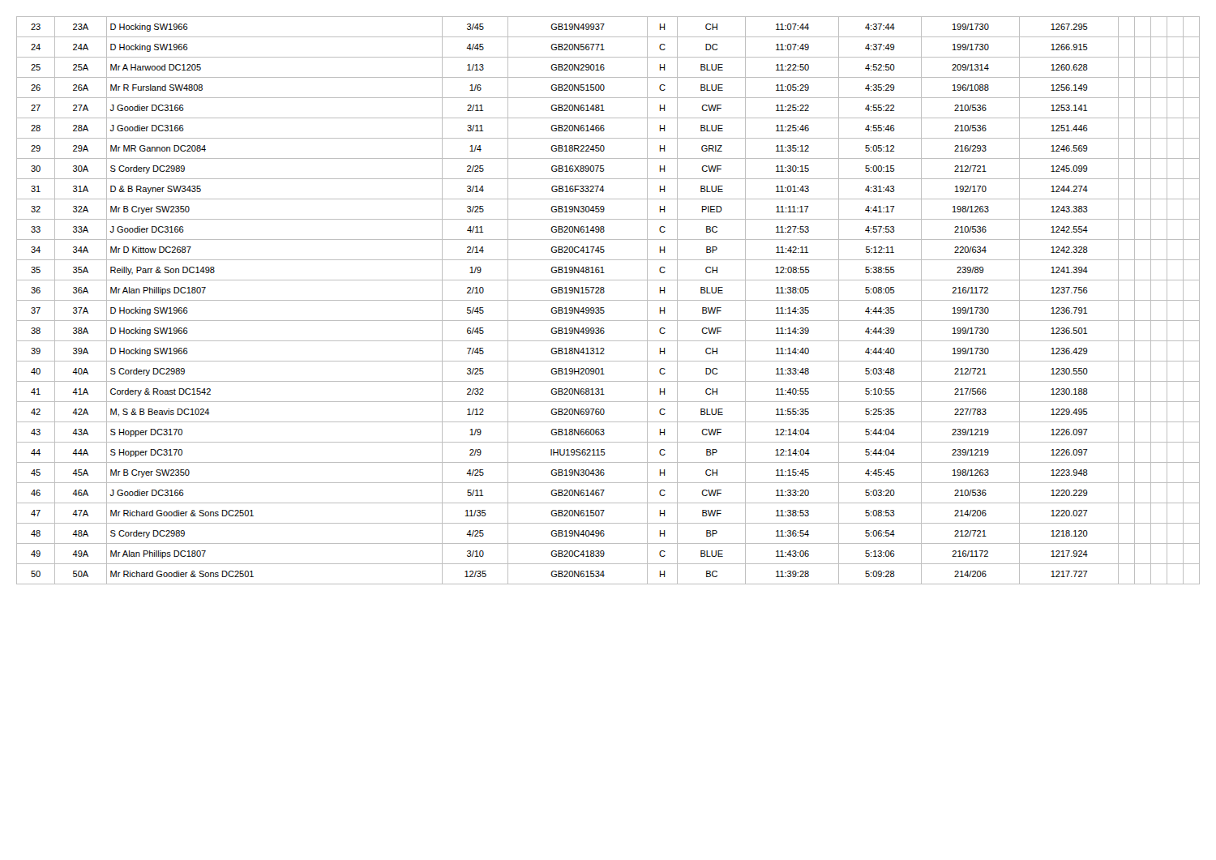| 23 | 23A | D Hocking SW1966 | 3/45 | GB19N49937 | H | CH | 11:07:44 | 4:37:44 | 199/1730 | 1267.295 | | | | | |
| 24 | 24A | D Hocking SW1966 | 4/45 | GB20N56771 | C | DC | 11:07:49 | 4:37:49 | 199/1730 | 1266.915 | | | | | |
| 25 | 25A | Mr A Harwood DC1205 | 1/13 | GB20N29016 | H | BLUE | 11:22:50 | 4:52:50 | 209/1314 | 1260.628 | | | | | |
| 26 | 26A | Mr R Fursland SW4808 | 1/6 | GB20N51500 | C | BLUE | 11:05:29 | 4:35:29 | 196/1088 | 1256.149 | | | | | |
| 27 | 27A | J Goodier DC3166 | 2/11 | GB20N61481 | H | CWF | 11:25:22 | 4:55:22 | 210/536 | 1253.141 | | | | | |
| 28 | 28A | J Goodier DC3166 | 3/11 | GB20N61466 | H | BLUE | 11:25:46 | 4:55:46 | 210/536 | 1251.446 | | | | | |
| 29 | 29A | Mr MR Gannon DC2084 | 1/4 | GB18R22450 | H | GRIZ | 11:35:12 | 5:05:12 | 216/293 | 1246.569 | | | | | |
| 30 | 30A | S Cordery DC2989 | 2/25 | GB16X89075 | H | CWF | 11:30:15 | 5:00:15 | 212/721 | 1245.099 | | | | | |
| 31 | 31A | D & B Rayner SW3435 | 3/14 | GB16F33274 | H | BLUE | 11:01:43 | 4:31:43 | 192/170 | 1244.274 | | | | | |
| 32 | 32A | Mr B Cryer SW2350 | 3/25 | GB19N30459 | H | PIED | 11:11:17 | 4:41:17 | 198/1263 | 1243.383 | | | | | |
| 33 | 33A | J Goodier DC3166 | 4/11 | GB20N61498 | C | BC | 11:27:53 | 4:57:53 | 210/536 | 1242.554 | | | | | |
| 34 | 34A | Mr D Kittow DC2687 | 2/14 | GB20C41745 | H | BP | 11:42:11 | 5:12:11 | 220/634 | 1242.328 | | | | | |
| 35 | 35A | Reilly, Parr & Son DC1498 | 1/9 | GB19N48161 | C | CH | 12:08:55 | 5:38:55 | 239/89 | 1241.394 | | | | | |
| 36 | 36A | Mr Alan Phillips DC1807 | 2/10 | GB19N15728 | H | BLUE | 11:38:05 | 5:08:05 | 216/1172 | 1237.756 | | | | | |
| 37 | 37A | D Hocking SW1966 | 5/45 | GB19N49935 | H | BWF | 11:14:35 | 4:44:35 | 199/1730 | 1236.791 | | | | | |
| 38 | 38A | D Hocking SW1966 | 6/45 | GB19N49936 | C | CWF | 11:14:39 | 4:44:39 | 199/1730 | 1236.501 | | | | | |
| 39 | 39A | D Hocking SW1966 | 7/45 | GB18N41312 | H | CH | 11:14:40 | 4:44:40 | 199/1730 | 1236.429 | | | | | |
| 40 | 40A | S Cordery DC2989 | 3/25 | GB19H20901 | C | DC | 11:33:48 | 5:03:48 | 212/721 | 1230.550 | | | | | |
| 41 | 41A | Cordery & Roast DC1542 | 2/32 | GB20N68131 | H | CH | 11:40:55 | 5:10:55 | 217/566 | 1230.188 | | | | | |
| 42 | 42A | M, S & B Beavis DC1024 | 1/12 | GB20N69760 | C | BLUE | 11:55:35 | 5:25:35 | 227/783 | 1229.495 | | | | | |
| 43 | 43A | S Hopper DC3170 | 1/9 | GB18N66063 | H | CWF | 12:14:04 | 5:44:04 | 239/1219 | 1226.097 | | | | | |
| 44 | 44A | S Hopper DC3170 | 2/9 | IHU19S62115 | C | BP | 12:14:04 | 5:44:04 | 239/1219 | 1226.097 | | | | | |
| 45 | 45A | Mr B Cryer SW2350 | 4/25 | GB19N30436 | H | CH | 11:15:45 | 4:45:45 | 198/1263 | 1223.948 | | | | | |
| 46 | 46A | J Goodier DC3166 | 5/11 | GB20N61467 | C | CWF | 11:33:20 | 5:03:20 | 210/536 | 1220.229 | | | | | |
| 47 | 47A | Mr Richard Goodier & Sons DC2501 | 11/35 | GB20N61507 | H | BWF | 11:38:53 | 5:08:53 | 214/206 | 1220.027 | | | | | |
| 48 | 48A | S Cordery DC2989 | 4/25 | GB19N40496 | H | BP | 11:36:54 | 5:06:54 | 212/721 | 1218.120 | | | | | |
| 49 | 49A | Mr Alan Phillips DC1807 | 3/10 | GB20C41839 | C | BLUE | 11:43:06 | 5:13:06 | 216/1172 | 1217.924 | | | | | |
| 50 | 50A | Mr Richard Goodier & Sons DC2501 | 12/35 | GB20N61534 | H | BC | 11:39:28 | 5:09:28 | 214/206 | 1217.727 | | | | | |